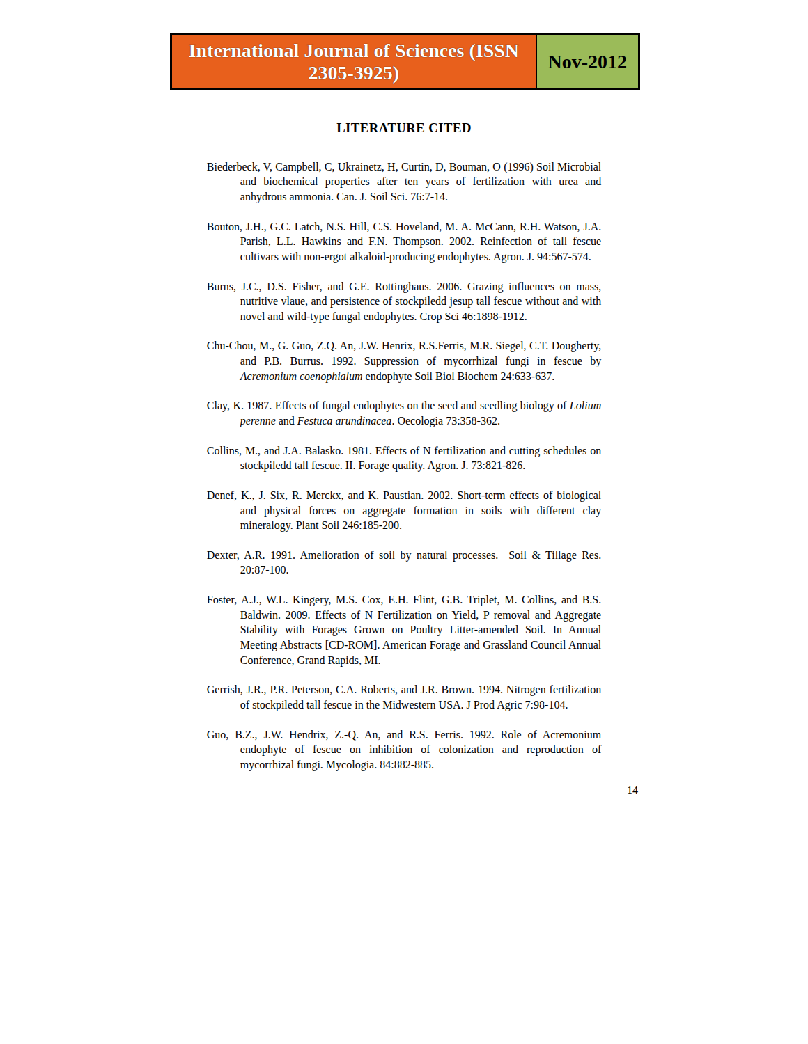International Journal of Sciences (ISSN 2305-3925)
Nov-2012
LITERATURE CITED
Biederbeck, V, Campbell, C, Ukrainetz, H, Curtin, D, Bouman, O (1996) Soil Microbial and biochemical properties after ten years of fertilization with urea and anhydrous ammonia. Can. J. Soil Sci. 76:7-14.
Bouton, J.H., G.C. Latch, N.S. Hill, C.S. Hoveland, M. A. McCann, R.H. Watson, J.A. Parish, L.L. Hawkins and F.N. Thompson. 2002. Reinfection of tall fescue cultivars with non-ergot alkaloid-producing endophytes. Agron. J. 94:567-574.
Burns, J.C., D.S. Fisher, and G.E. Rottinghaus. 2006. Grazing influences on mass, nutritive vlaue, and persistence of stockpiledd jesup tall fescue without and with novel and wild-type fungal endophytes. Crop Sci 46:1898-1912.
Chu-Chou, M., G. Guo, Z.Q. An, J.W. Henrix, R.S.Ferris, M.R. Siegel, C.T. Dougherty, and P.B. Burrus. 1992. Suppression of mycorrhizal fungi in fescue by Acremonium coenophialum endophyte Soil Biol Biochem 24:633-637.
Clay, K. 1987. Effects of fungal endophytes on the seed and seedling biology of Lolium perenne and Festuca arundinacea. Oecologia 73:358-362.
Collins, M., and J.A. Balasko. 1981. Effects of N fertilization and cutting schedules on stockpiledd tall fescue. II. Forage quality. Agron. J. 73:821-826.
Denef, K., J. Six, R. Merckx, and K. Paustian. 2002. Short-term effects of biological and physical forces on aggregate formation in soils with different clay mineralogy. Plant Soil 246:185-200.
Dexter, A.R. 1991. Amelioration of soil by natural processes. Soil & Tillage Res. 20:87-100.
Foster, A.J., W.L. Kingery, M.S. Cox, E.H. Flint, G.B. Triplet, M. Collins, and B.S. Baldwin. 2009. Effects of N Fertilization on Yield, P removal and Aggregate Stability with Forages Grown on Poultry Litter-amended Soil. In Annual Meeting Abstracts [CD-ROM]. American Forage and Grassland Council Annual Conference, Grand Rapids, MI.
Gerrish, J.R., P.R. Peterson, C.A. Roberts, and J.R. Brown. 1994. Nitrogen fertilization of stockpiledd tall fescue in the Midwestern USA. J Prod Agric 7:98-104.
Guo, B.Z., J.W. Hendrix, Z.-Q. An, and R.S. Ferris. 1992. Role of Acremonium endophyte of fescue on inhibition of colonization and reproduction of mycorrhizal fungi. Mycologia. 84:882-885.
14